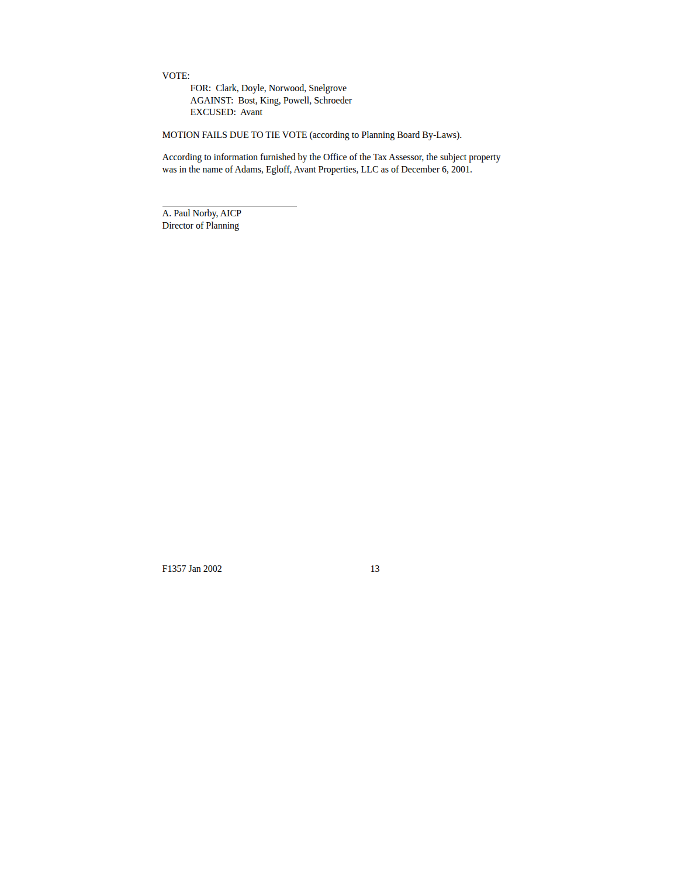VOTE:
FOR: Clark, Doyle, Norwood, Snelgrove
AGAINST: Bost, King, Powell, Schroeder
EXCUSED: Avant
MOTION FAILS DUE TO TIE VOTE (according to Planning Board By-Laws).
According to information furnished by the Office of the Tax Assessor, the subject property was in the name of Adams, Egloff, Avant Properties, LLC as of December 6, 2001.
A. Paul Norby, AICP
Director of Planning
F1357 Jan 2002 13